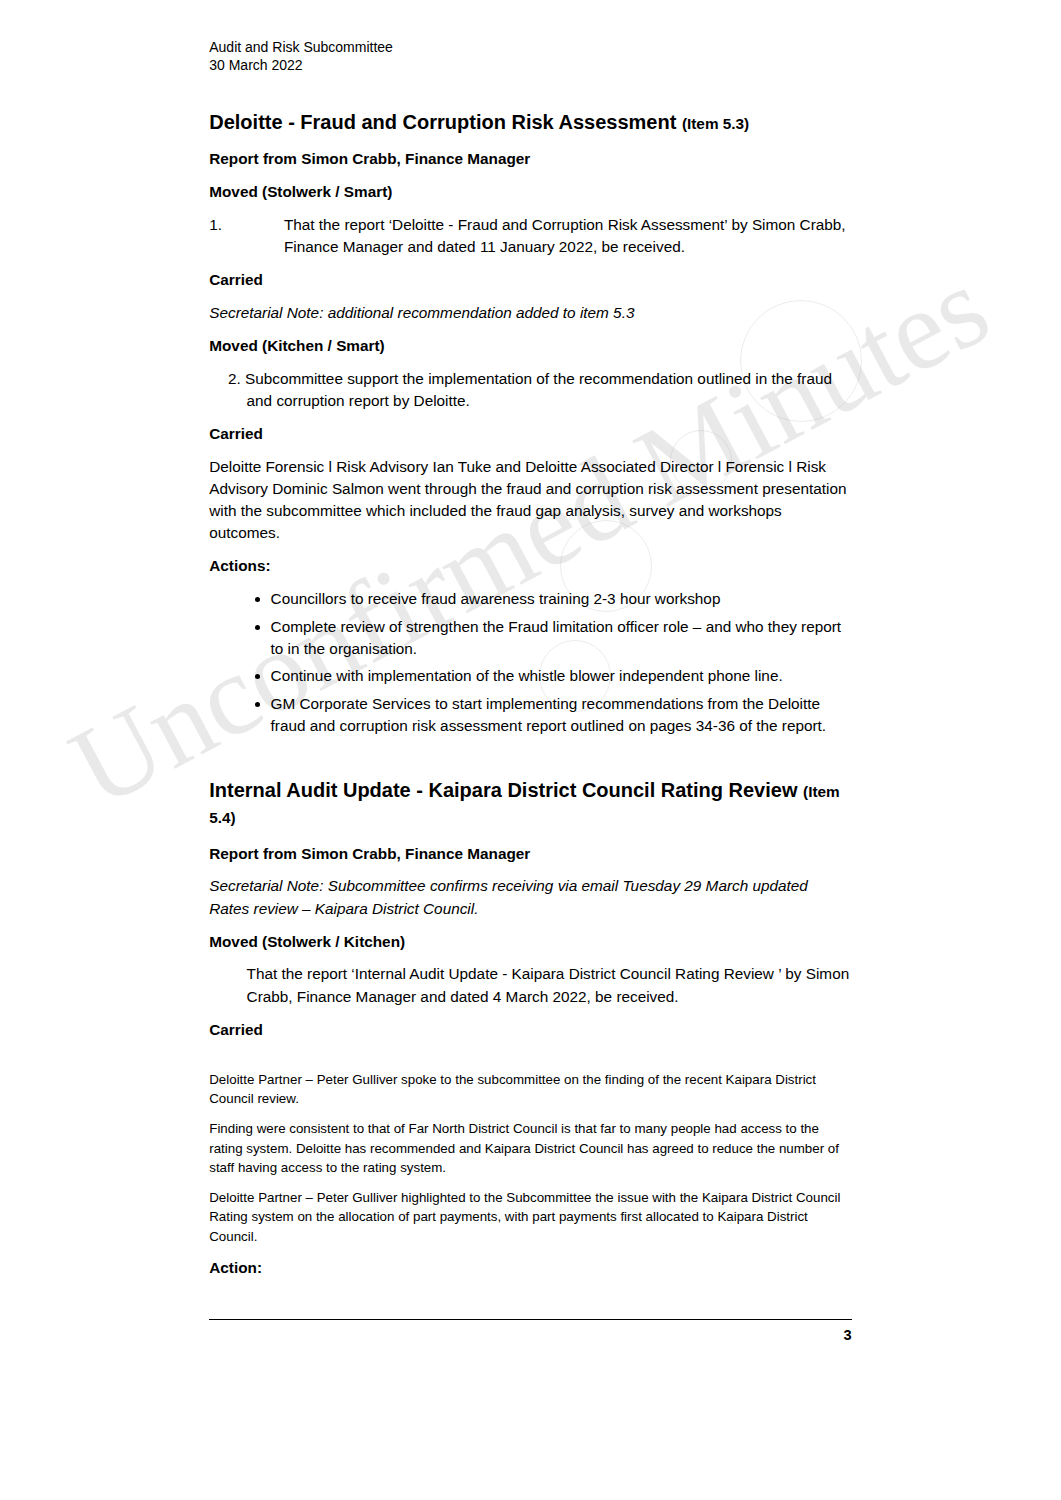Unconfirmed Minutes
Audit and Risk Subcommittee
30 March 2022
Deloitte - Fraud and Corruption Risk Assessment (Item 5.3)
Report from Simon Crabb, Finance Manager
Moved (Stolwerk / Smart)
1. That the report ‘Deloitte - Fraud and Corruption Risk Assessment’ by Simon Crabb, Finance Manager and dated 11 January 2022, be received.
Carried
Secretarial Note: additional recommendation added to item 5.3
Moved (Kitchen / Smart)
2. Subcommittee support the implementation of the recommendation outlined in the fraud and corruption report by Deloitte.
Carried
Deloitte Forensic l Risk Advisory Ian Tuke and Deloitte Associated Director l Forensic l Risk Advisory Dominic Salmon went through the fraud and corruption risk assessment presentation with the subcommittee which included the fraud gap analysis, survey and workshops outcomes.
Actions:
Councillors to receive fraud awareness training 2-3 hour workshop
Complete review of strengthen the Fraud limitation officer role – and who they report to in the organisation.
Continue with implementation of the whistle blower independent phone line.
GM Corporate Services to start implementing recommendations from the Deloitte fraud and corruption risk assessment report outlined on pages 34-36 of the report.
Internal Audit Update - Kaipara District Council Rating Review (Item 5.4)
Report from Simon Crabb, Finance Manager
Secretarial Note: Subcommittee confirms receiving via email Tuesday 29 March updated Rates review – Kaipara District Council.
Moved (Stolwerk / Kitchen)
That the report ‘Internal Audit Update - Kaipara District Council Rating Review ’ by Simon Crabb, Finance Manager and dated 4 March 2022, be received.
Carried
Deloitte Partner – Peter Gulliver spoke to the subcommittee on the finding of the recent Kaipara District Council review.
Finding were consistent to that of Far North District Council is that far to many people had access to the rating system. Deloitte has recommended and Kaipara District Council has agreed to reduce the number of staff having access to the rating system.
Deloitte Partner – Peter Gulliver highlighted to the Subcommittee the issue with the Kaipara District Council Rating system on the allocation of part payments, with part payments first allocated to Kaipara District Council.
Action:
3